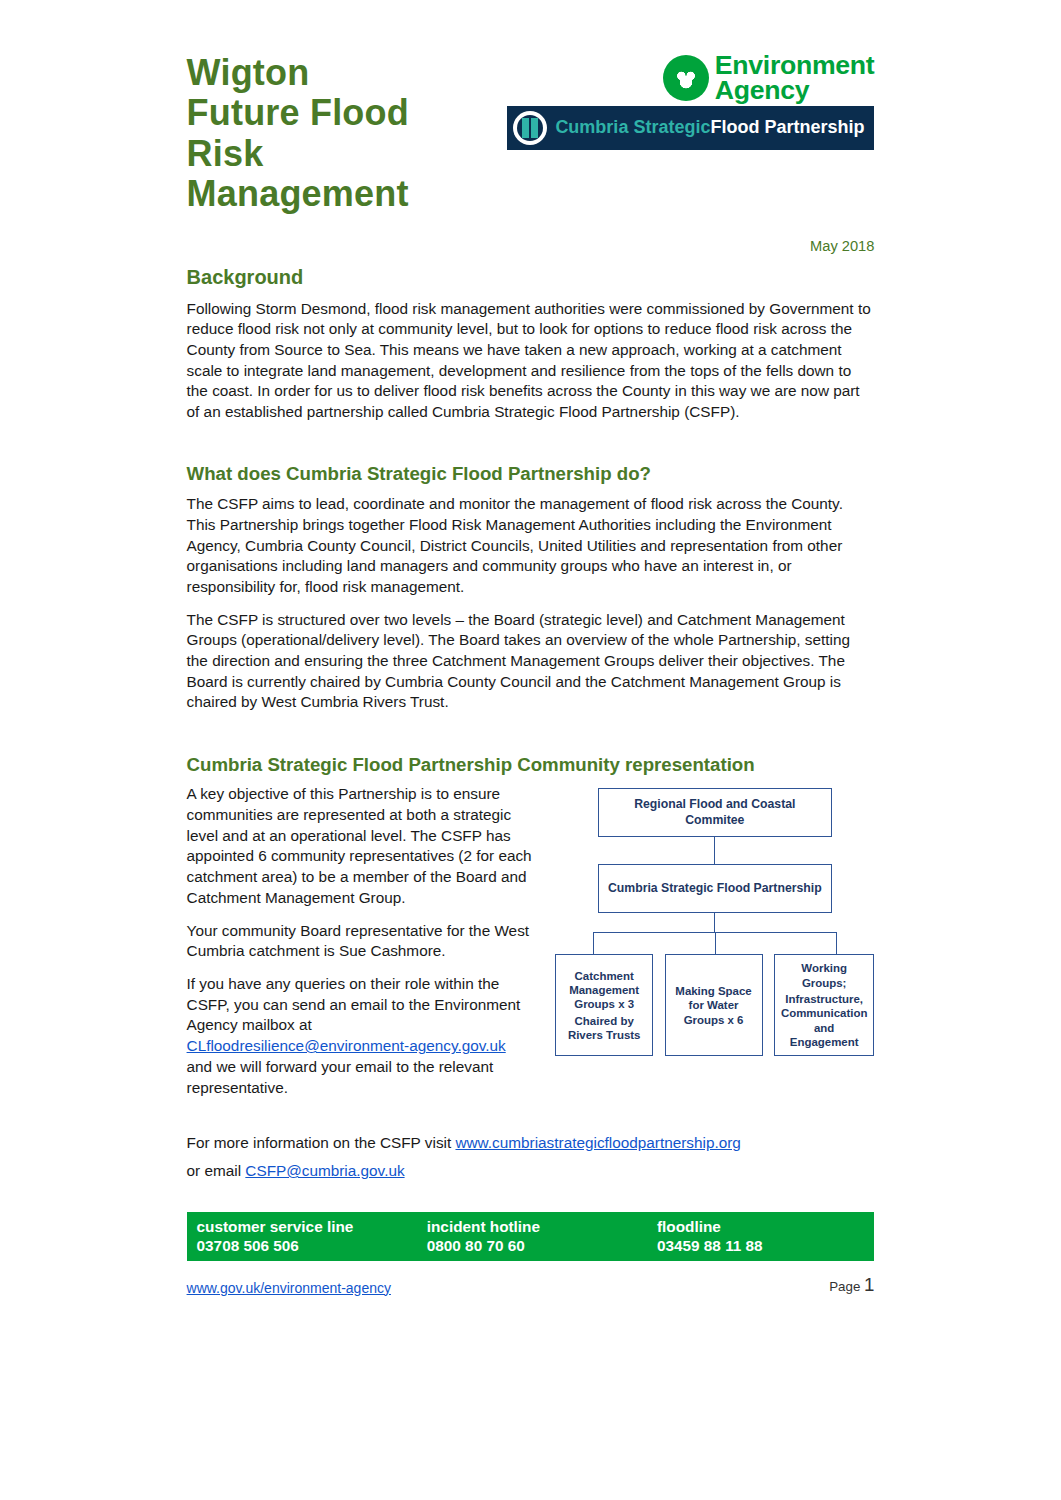Wigton
Future Flood Risk Management
Environment Agency
Cumbria Strategic Flood Partnership
May 2018
Background
Following Storm Desmond, flood risk management authorities were commissioned by Government to reduce flood risk not only at community level, but to look for options to reduce flood risk across the County from Source to Sea. This means we have taken a new approach, working at a catchment scale to integrate land management, development and resilience from the tops of the fells down to the coast. In order for us to deliver flood risk benefits across the County in this way we are now part of an established partnership called Cumbria Strategic Flood Partnership (CSFP).
What does Cumbria Strategic Flood Partnership do?
The CSFP aims to lead, coordinate and monitor the management of flood risk across the County. This Partnership brings together Flood Risk Management Authorities including the Environment Agency, Cumbria County Council, District Councils, United Utilities and representation from other organisations including land managers and community groups who have an interest in, or responsibility for, flood risk management.
The CSFP is structured over two levels – the Board (strategic level) and Catchment Management Groups (operational/delivery level). The Board takes an overview of the whole Partnership, setting the direction and ensuring the three Catchment Management Groups deliver their objectives. The Board is currently chaired by Cumbria County Council and the Catchment Management Group is chaired by West Cumbria Rivers Trust.
Cumbria Strategic Flood Partnership Community representation
A key objective of this Partnership is to ensure communities are represented at both a strategic level and at an operational level. The CSFP has appointed 6 community representatives (2 for each catchment area) to be a member of the Board and Catchment Management Group.
Your community Board representative for the West Cumbria catchment is Sue Cashmore.
If you have any queries on their role within the CSFP, you can send an email to the Environment Agency mailbox at CLfloodresilience@environment-agency.gov.uk and we will forward your email to the relevant representative.
Regional Flood and Coastal Commitee
Cumbria Strategic Flood Partnership
Catchment Management Groups x 3 Chaired by Rivers Trusts
Making Space for Water Groups x 6
Working Groups; Infrastructure, Communication and Engagement
For more information on the CSFP visit www.cumbriastrategicfloodpartnership.org
or email CSFP@cumbria.gov.uk
customer service line
03708 506 506
incident hotline
0800 80 70 60
floodline
03459 88 11 88
www.gov.uk/environment-agency Page 1